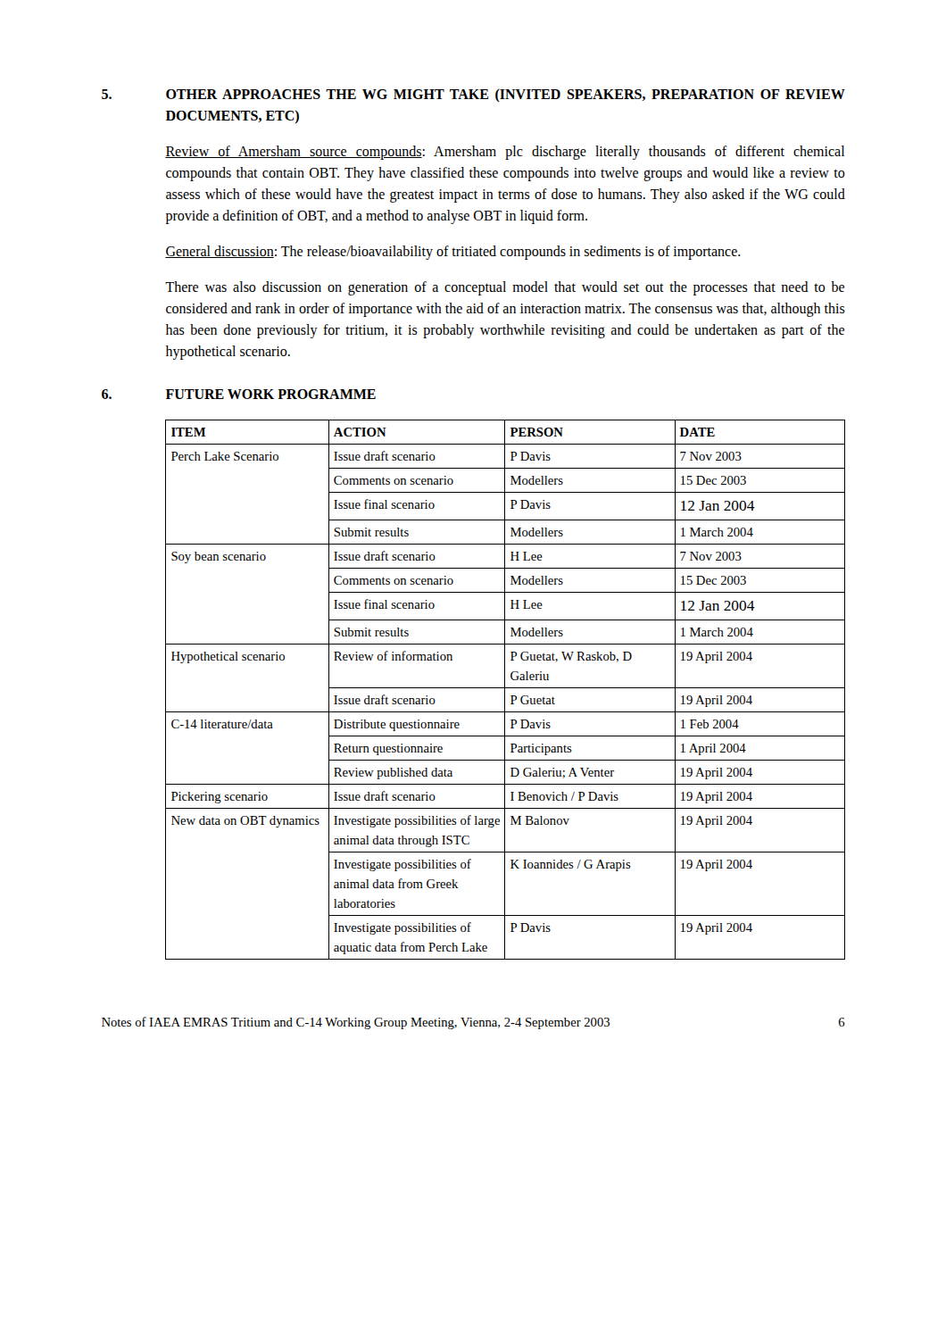5. Other approaches the WG might take (invited speakers, preparation of review documents, etc)
Review of Amersham source compounds: Amersham plc discharge literally thousands of different chemical compounds that contain OBT. They have classified these compounds into twelve groups and would like a review to assess which of these would have the greatest impact in terms of dose to humans. They also asked if the WG could provide a definition of OBT, and a method to analyse OBT in liquid form.
General discussion: The release/bioavailability of tritiated compounds in sediments is of importance.
There was also discussion on generation of a conceptual model that would set out the processes that need to be considered and rank in order of importance with the aid of an interaction matrix. The consensus was that, although this has been done previously for tritium, it is probably worthwhile revisiting and could be undertaken as part of the hypothetical scenario.
6. Future work programme
| ITEM | ACTION | PERSON | DATE |
| --- | --- | --- | --- |
| Perch Lake Scenario | Issue draft scenario | P Davis | 7 Nov 2003 |
| Comments on scenario | Modellers | 15 Dec 2003 |
| Issue final scenario | P Davis | 12 Jan 2004 |
| Submit results | Modellers | 1 March 2004 |
| Soy bean scenario | Issue draft scenario | H Lee | 7 Nov 2003 |
| Comments on scenario | Modellers | 15 Dec 2003 |
| Issue final scenario | H Lee | 12 Jan 2004 |
| Submit results | Modellers | 1 March 2004 |
| Hypothetical scenario | Review of information | P Guetat, W Raskob, D Galeriu | 19 April 2004 |
| Issue draft scenario | P Guetat | 19 April 2004 |
| C-14 literature/data | Distribute questionnaire | P Davis | 1 Feb 2004 |
| Return questionnaire | Participants | 1 April 2004 |
| Review published data | D Galeriu; A Venter | 19 April 2004 |
| Pickering scenario | Issue draft scenario | I Benovich / P Davis | 19 April 2004 |
| New data on OBT dynamics | Investigate possibilities of large animal data through ISTC | M Balonov | 19 April 2004 |
| Investigate possibilities of animal data from Greek laboratories | K Ioannides / G Arapis | 19 April 2004 |
| Investigate possibilities of aquatic data from Perch Lake | P Davis | 19 April 2004 |
Notes of IAEA EMRAS Tritium and C-14 Working Group Meeting, Vienna, 2-4 September 2003 6